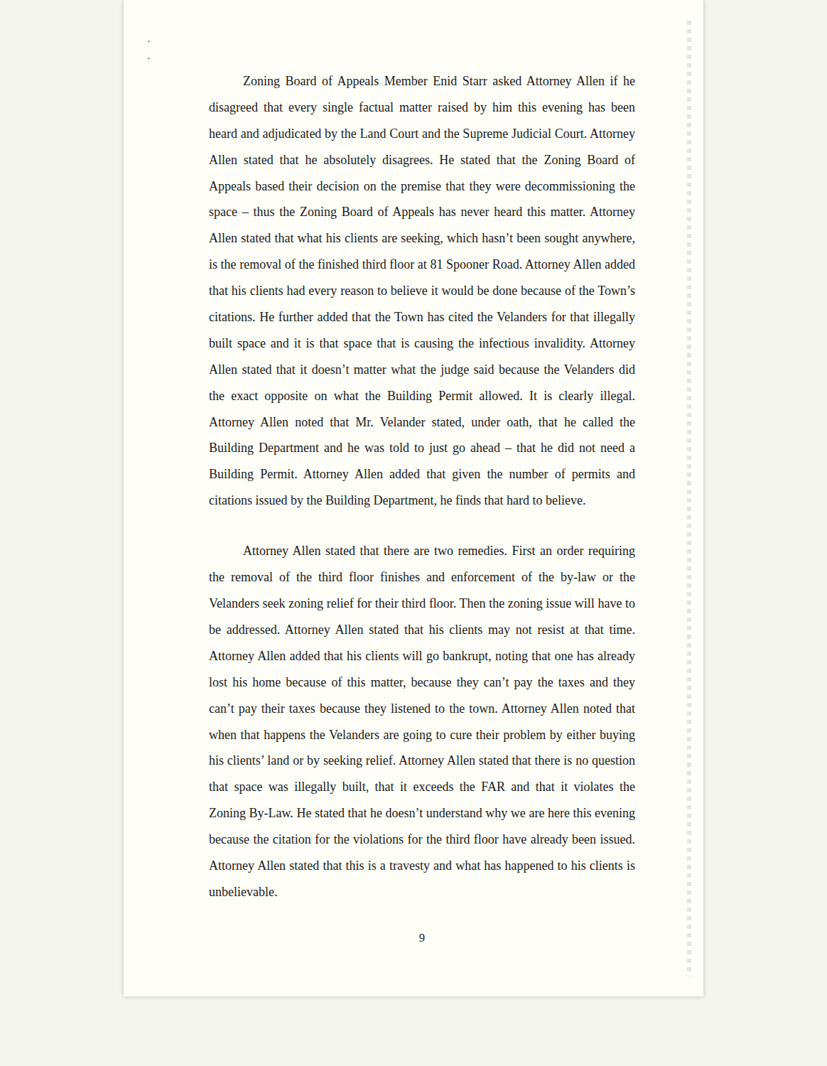. .
Zoning Board of Appeals Member Enid Starr asked Attorney Allen if he disagreed that every single factual matter raised by him this evening has been heard and adjudicated by the Land Court and the Supreme Judicial Court. Attorney Allen stated that he absolutely disagrees. He stated that the Zoning Board of Appeals based their decision on the premise that they were decommissioning the space – thus the Zoning Board of Appeals has never heard this matter. Attorney Allen stated that what his clients are seeking, which hasn’t been sought anywhere, is the removal of the finished third floor at 81 Spooner Road. Attorney Allen added that his clients had every reason to believe it would be done because of the Town’s citations. He further added that the Town has cited the Velanders for that illegally built space and it is that space that is causing the infectious invalidity. Attorney Allen stated that it doesn’t matter what the judge said because the Velanders did the exact opposite on what the Building Permit allowed. It is clearly illegal. Attorney Allen noted that Mr. Velander stated, under oath, that he called the Building Department and he was told to just go ahead – that he did not need a Building Permit. Attorney Allen added that given the number of permits and citations issued by the Building Department, he finds that hard to believe.
Attorney Allen stated that there are two remedies. First an order requiring the removal of the third floor finishes and enforcement of the by-law or the Velanders seek zoning relief for their third floor. Then the zoning issue will have to be addressed. Attorney Allen stated that his clients may not resist at that time. Attorney Allen added that his clients will go bankrupt, noting that one has already lost his home because of this matter, because they can’t pay the taxes and they can’t pay their taxes because they listened to the town. Attorney Allen noted that when that happens the Velanders are going to cure their problem by either buying his clients’ land or by seeking relief. Attorney Allen stated that there is no question that space was illegally built, that it exceeds the FAR and that it violates the Zoning By-Law. He stated that he doesn’t understand why we are here this evening because the citation for the violations for the third floor have already been issued. Attorney Allen stated that this is a travesty and what has happened to his clients is unbelievable.
9